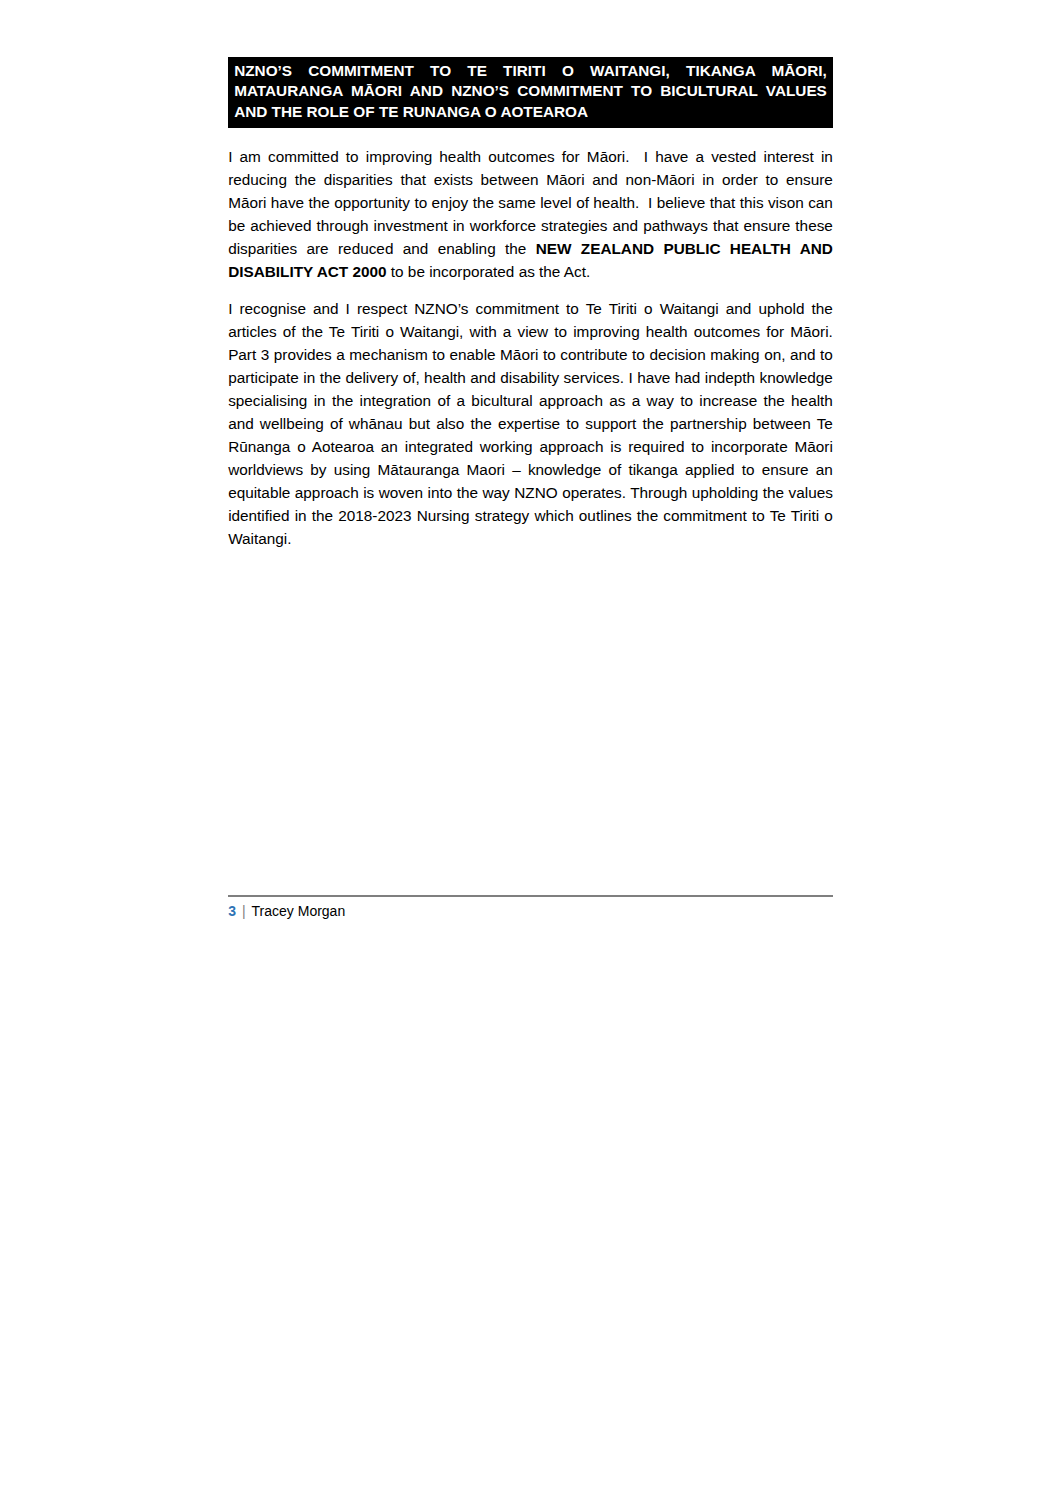NZNO’S COMMITMENT TO TE TIRITI O WAITANGI, TIKANGA MĀORI, MATAURANGA MĀORI AND NZNO’S COMMITMENT TO BICULTURAL VALUES AND THE ROLE OF TE RUNANGA O AOTEAROA
I am committed to improving health outcomes for Māori. I have a vested interest in reducing the disparities that exists between Māori and non-Māori in order to ensure Māori have the opportunity to enjoy the same level of health. I believe that this vison can be achieved through investment in workforce strategies and pathways that ensure these disparities are reduced and enabling the NEW ZEALAND PUBLIC HEALTH AND DISABILITY ACT 2000 to be incorporated as the Act.
I recognise and I respect NZNO’s commitment to Te Tiriti o Waitangi and uphold the articles of the Te Tiriti o Waitangi, with a view to improving health outcomes for Māori. Part 3 provides a mechanism to enable Māori to contribute to decision making on, and to participate in the delivery of, health and disability services. I have had indepth knowledge specialising in the integration of a bicultural approach as a way to increase the health and wellbeing of whānau but also the expertise to support the partnership between Te Rūnanga o Aotearoa an integrated working approach is required to incorporate Māori worldviews by using Mātauranga Maori – knowledge of tikanga applied to ensure an equitable approach is woven into the way NZNO operates. Through upholding the values identified in the 2018-2023 Nursing strategy which outlines the commitment to Te Tiriti o Waitangi.
3|Tracey Morgan